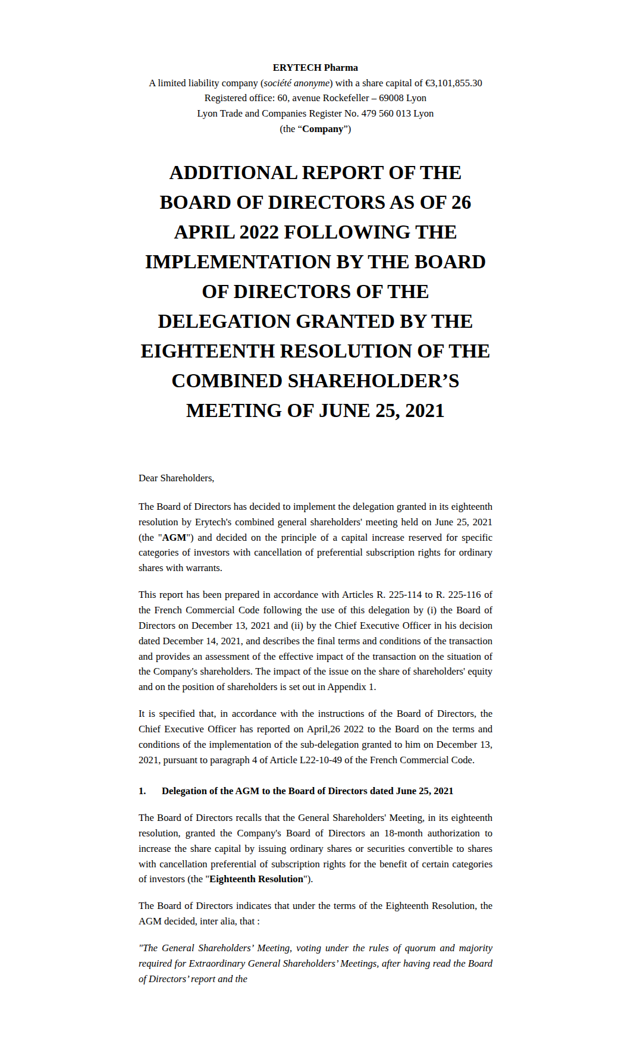ERYTECH Pharma
A limited liability company (société anonyme) with a share capital of €3,101,855.30
Registered office: 60, avenue Rockefeller – 69008 Lyon
Lyon Trade and Companies Register No. 479 560 013 Lyon
(the “Company”)
Additional report of the Board of Directors as of 26 April 2022 following the implementation by the Board of Directors of the delegation granted by the eighteenth resolution of the combined shareholder’s meeting of June 25, 2021
Dear Shareholders,
The Board of Directors has decided to implement the delegation granted in its eighteenth resolution by Erytech's combined general shareholders' meeting held on June 25, 2021 (the "AGM") and decided on the principle of a capital increase reserved for specific categories of investors with cancellation of preferential subscription rights for ordinary shares with warrants.
This report has been prepared in accordance with Articles R. 225-114 to R. 225-116 of the French Commercial Code following the use of this delegation by (i) the Board of Directors on December 13, 2021 and (ii) by the Chief Executive Officer in his decision dated December 14, 2021, and describes the final terms and conditions of the transaction and provides an assessment of the effective impact of the transaction on the situation of the Company's shareholders. The impact of the issue on the share of shareholders' equity and on the position of shareholders is set out in Appendix 1.
It is specified that, in accordance with the instructions of the Board of Directors, the Chief Executive Officer has reported on April,26 2022 to the Board on the terms and conditions of the implementation of the sub-delegation granted to him on December 13, 2021, pursuant to paragraph 4 of Article L22-10-49 of the French Commercial Code.
1. Delegation of the AGM to the Board of Directors dated June 25, 2021
The Board of Directors recalls that the General Shareholders' Meeting, in its eighteenth resolution, granted the Company's Board of Directors an 18-month authorization to increase the share capital by issuing ordinary shares or securities convertible to shares with cancellation preferential of subscription rights for the benefit of certain categories of investors (the "Eighteenth Resolution").
The Board of Directors indicates that under the terms of the Eighteenth Resolution, the AGM decided, inter alia, that :
"The General Shareholders’ Meeting, voting under the rules of quorum and majority required for Extraordinary General Shareholders’ Meetings, after having read the Board of Directors’ report and the